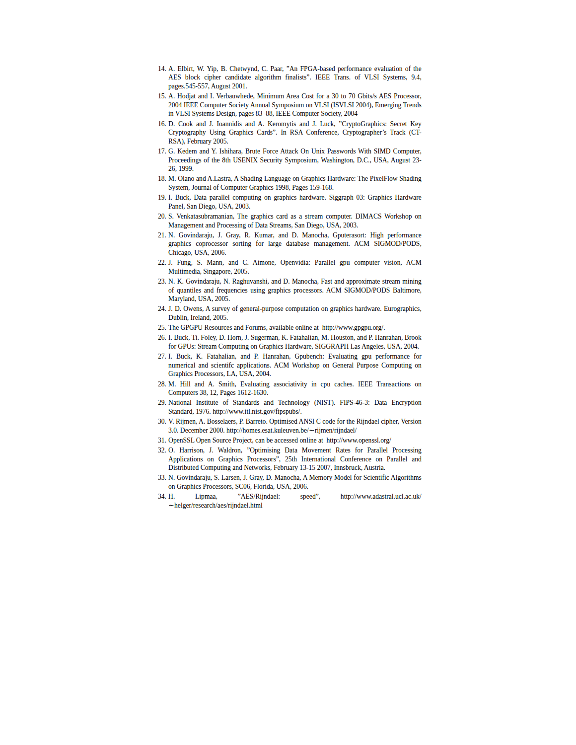14. A. Elbirt, W. Yip, B. Chetwynd, C. Paar, ”An FPGA-based performance evaluation of the AES block cipher candidate algorithm finalists”. IEEE Trans. of VLSI Systems, 9.4, pages.545-557, August 2001.
15. A. Hodjat and I. Verbauwhede, Minimum Area Cost for a 30 to 70 Gbits/s AES Processor, 2004 IEEE Computer Society Annual Symposium on VLSI (ISVLSI 2004), Emerging Trends in VLSI Systems Design, pages 83–88, IEEE Computer Society, 2004
16. D. Cook and J. Ioannidis and A. Keromytis and J. Luck, ”CryptoGraphics: Secret Key Cryptography Using Graphics Cards”. In RSA Conference, Cryptographer’s Track (CT-RSA), February 2005.
17. G. Kedem and Y. Ishihara, Brute Force Attack On Unix Passwords With SIMD Computer, Proceedings of the 8th USENIX Security Symposium, Washington, D.C., USA, August 23-26, 1999.
18. M. Olano and A.Lastra, A Shading Language on Graphics Hardware: The PixelFlow Shading System, Journal of Computer Graphics 1998, Pages 159-168.
19. I. Buck, Data parallel computing on graphics hardware. Siggraph 03: Graphics Hardware Panel, San Diego, USA, 2003.
20. S. Venkatasubramanian, The graphics card as a stream computer. DIMACS Workshop on Management and Processing of Data Streams, San Diego, USA, 2003.
21. N. Govindaraju, J. Gray, R. Kumar, and D. Manocha, Gputerasort: High performance graphics coprocessor sorting for large database management. ACM SIGMOD/PODS, Chicago, USA, 2006.
22. J. Fung, S. Mann, and C. Aimone, Openvidia: Parallel gpu computer vision, ACM Multimedia, Singapore, 2005.
23. N. K. Govindaraju, N. Raghuvanshi, and D. Manocha, Fast and approximate stream mining of quantiles and frequencies using graphics processors. ACM SIGMOD/PODS Baltimore, Maryland, USA, 2005.
24. J. D. Owens, A survey of general-purpose computation on graphics hardware. Eurographics, Dublin, Ireland, 2005.
25. The GPGPU Resources and Forums, available online at http://www.gpgpu.org/.
26. I. Buck, Ti. Foley, D. Horn, J. Sugerman, K. Fatahalian, M. Houston, and P. Hanrahan, Brook for GPUs: Stream Computing on Graphics Hardware, SIGGRAPH Las Angeles, USA, 2004.
27. I. Buck, K. Fatahalian, and P. Hanrahan, Gpubench: Evaluating gpu performance for numerical and scientifc applications. ACM Workshop on General Purpose Computing on Graphics Processors, LA, USA, 2004.
28. M. Hill and A. Smith, Evaluating associativity in cpu caches. IEEE Transactions on Computers 38, 12, Pages 1612-1630.
29. National Institute of Standards and Technology (NIST). FIPS-46-3: Data Encryption Standard, 1976. http://www.itl.nist.gov/fipspubs/.
30. V. Rijmen, A. Bosselaers, P. Barreto. Optimised ANSI C code for the Rijndael cipher, Version 3.0. December 2000. http://homes.esat.kuleuven.be/∼rijmen/rijndael/
31. OpenSSL Open Source Project, can be accessed online at http://www.openssl.org/
32. O. Harrison, J. Waldron, ”Optimising Data Movement Rates for Parallel Processing Applications on Graphics Processors”, 25th International Conference on Parallel and Distributed Computing and Networks, February 13-15 2007, Innsbruck, Austria.
33. N. Govindaraju, S. Larsen, J. Gray, D. Manocha, A Memory Model for Scientific Algorithms on Graphics Processors, SC06, Florida, USA, 2006.
34. H. Lipmaa, ”AES/Rijndael: speed”, http://www.adastral.ucl.ac.uk/∼helger/research/aes/rijndael.html